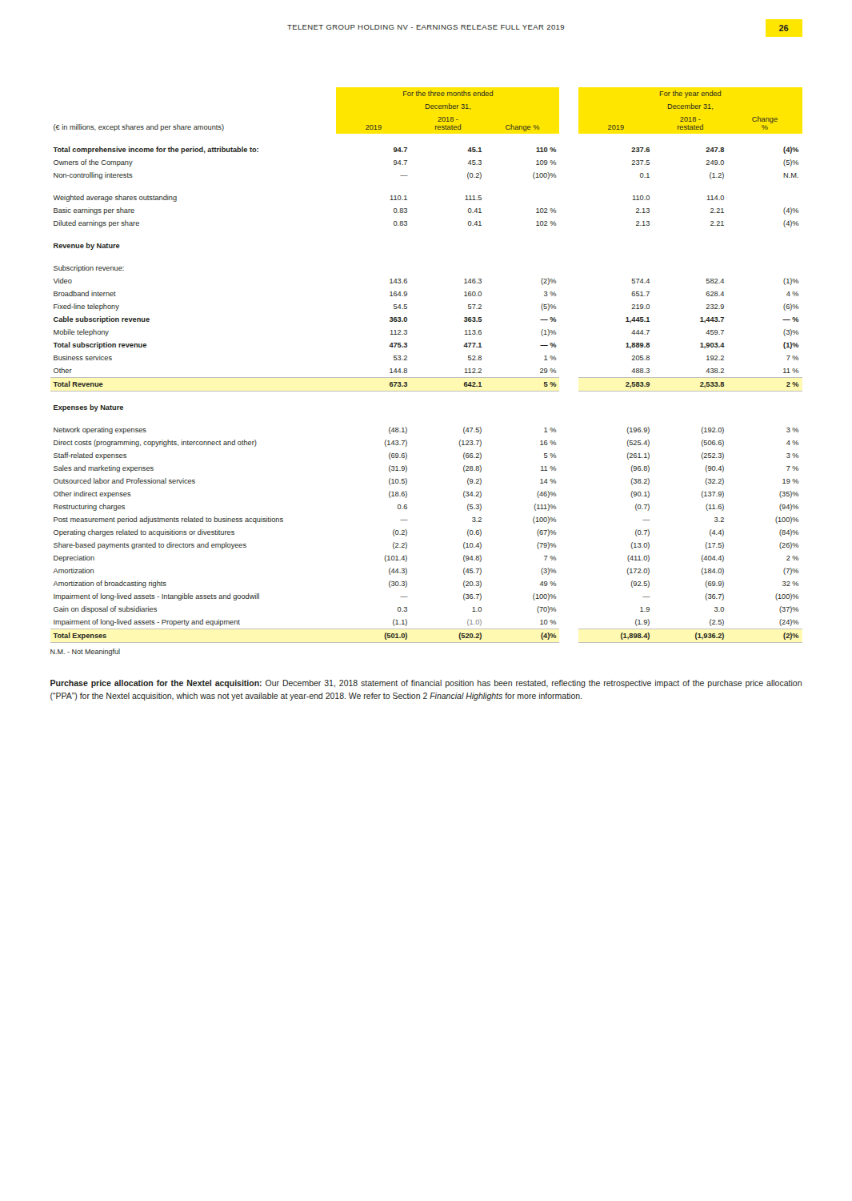TELENET GROUP HOLDING NV - EARNINGS RELEASE FULL YEAR 2019
26
| (€ in millions, except shares and per share amounts) | For the three months ended | | For the year ended |
| December 31, | | December 31, |
| 2019 | 2018 - restated | Change % | | 2019 | 2018 - restated | Change % |
| Total comprehensive income for the period, attributable to: | 94.7 | 45.1 | 110 % | | 237.6 | 247.8 | (4)% |
| Owners of the Company | 94.7 | 45.3 | 109 % | | 237.5 | 249.0 | (5)% |
| Non-controlling interests | — | (0.2) | (100)% | | 0.1 | (1.2) | N.M. |
| Weighted average shares outstanding | 110.1 | 111.5 | | | 110.0 | 114.0 | |
| Basic earnings per share | 0.83 | 0.41 | 102 % | | 2.13 | 2.21 | (4)% |
| Diluted earnings per share | 0.83 | 0.41 | 102 % | | 2.13 | 2.21 | (4)% |
| Revenue by Nature | |
| Subscription revenue: | |
| Video | 143.6 | 146.3 | (2)% | | 574.4 | 582.4 | (1)% |
| Broadband internet | 164.9 | 160.0 | 3 % | | 651.7 | 628.4 | 4 % |
| Fixed-line telephony | 54.5 | 57.2 | (5)% | | 219.0 | 232.9 | (6)% |
| Cable subscription revenue | 363.0 | 363.5 | — % | | 1,445.1 | 1,443.7 | — % |
| Mobile telephony | 112.3 | 113.6 | (1)% | | 444.7 | 459.7 | (3)% |
| Total subscription revenue | 475.3 | 477.1 | — % | | 1,889.8 | 1,903.4 | (1)% |
| Business services | 53.2 | 52.8 | 1 % | | 205.8 | 192.2 | 7 % |
| Other | 144.8 | 112.2 | 29 % | | 488.3 | 438.2 | 11 % |
| Total Revenue | 673.3 | 642.1 | 5 % | | 2,583.9 | 2,533.8 | 2 % |
| Expenses by Nature | |
| Network operating expenses | (48.1) | (47.5) | 1 % | | (196.9) | (192.0) | 3 % |
| Direct costs (programming, copyrights, interconnect and other) | (143.7) | (123.7) | 16 % | | (525.4) | (506.6) | 4 % |
| Staff-related expenses | (69.6) | (66.2) | 5 % | | (261.1) | (252.3) | 3 % |
| Sales and marketing expenses | (31.9) | (28.8) | 11 % | | (96.8) | (90.4) | 7 % |
| Outsourced labor and Professional services | (10.5) | (9.2) | 14 % | | (38.2) | (32.2) | 19 % |
| Other indirect expenses | (18.6) | (34.2) | (46)% | | (90.1) | (137.9) | (35)% |
| Restructuring charges | 0.6 | (5.3) | (111)% | | (0.7) | (11.6) | (94)% |
| Post measurement period adjustments related to business acquisitions | — | 3.2 | (100)% | | — | 3.2 | (100)% |
| Operating charges related to acquisitions or divestitures | (0.2) | (0.6) | (67)% | | (0.7) | (4.4) | (84)% |
| Share-based payments granted to directors and employees | (2.2) | (10.4) | (79)% | | (13.0) | (17.5) | (26)% |
| Depreciation | (101.4) | (94.8) | 7 % | | (411.0) | (404.4) | 2 % |
| Amortization | (44.3) | (45.7) | (3)% | | (172.0) | (184.0) | (7)% |
| Amortization of broadcasting rights | (30.3) | (20.3) | 49 % | | (92.5) | (69.9) | 32 % |
| Impairment of long-lived assets - Intangible assets and goodwill | — | (36.7) | (100)% | | — | (36.7) | (100)% |
| Gain on disposal of subsidiaries | 0.3 | 1.0 | (70)% | | 1.9 | 3.0 | (37)% |
| Impairment of long-lived assets - Property and equipment | (1.1) | (1.0) | 10 % | | (1.9) | (2.5) | (24)% |
| Total Expenses | (501.0) | (520.2) | (4)% | | (1,898.4) | (1,936.2) | (2)% |
N.M. - Not Meaningful
Purchase price allocation for the Nextel acquisition: Our December 31, 2018 statement of financial position has been restated, reflecting the retrospective impact of the purchase price allocation (“PPA”) for the Nextel acquisition, which was not yet available at year-end 2018. We refer to Section 2 Financial Highlights for more information.